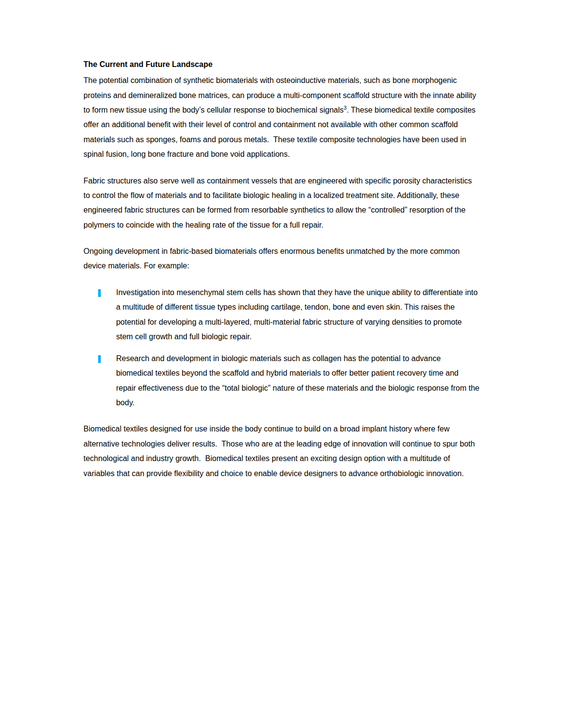The Current and Future Landscape
The potential combination of synthetic biomaterials with osteoinductive materials, such as bone morphogenic proteins and demineralized bone matrices, can produce a multi-component scaffold structure with the innate ability to form new tissue using the body’s cellular response to biochemical signals3. These biomedical textile composites offer an additional benefit with their level of control and containment not available with other common scaffold materials such as sponges, foams and porous metals. These textile composite technologies have been used in spinal fusion, long bone fracture and bone void applications.
Fabric structures also serve well as containment vessels that are engineered with specific porosity characteristics to control the flow of materials and to facilitate biologic healing in a localized treatment site. Additionally, these engineered fabric structures can be formed from resorbable synthetics to allow the “controlled” resorption of the polymers to coincide with the healing rate of the tissue for a full repair.
Ongoing development in fabric-based biomaterials offers enormous benefits unmatched by the more common device materials. For example:
Investigation into mesenchymal stem cells has shown that they have the unique ability to differentiate into a multitude of different tissue types including cartilage, tendon, bone and even skin. This raises the potential for developing a multi-layered, multi-material fabric structure of varying densities to promote stem cell growth and full biologic repair.
Research and development in biologic materials such as collagen has the potential to advance biomedical textiles beyond the scaffold and hybrid materials to offer better patient recovery time and repair effectiveness due to the “total biologic” nature of these materials and the biologic response from the body.
Biomedical textiles designed for use inside the body continue to build on a broad implant history where few alternative technologies deliver results. Those who are at the leading edge of innovation will continue to spur both technological and industry growth. Biomedical textiles present an exciting design option with a multitude of variables that can provide flexibility and choice to enable device designers to advance orthobiologic innovation.